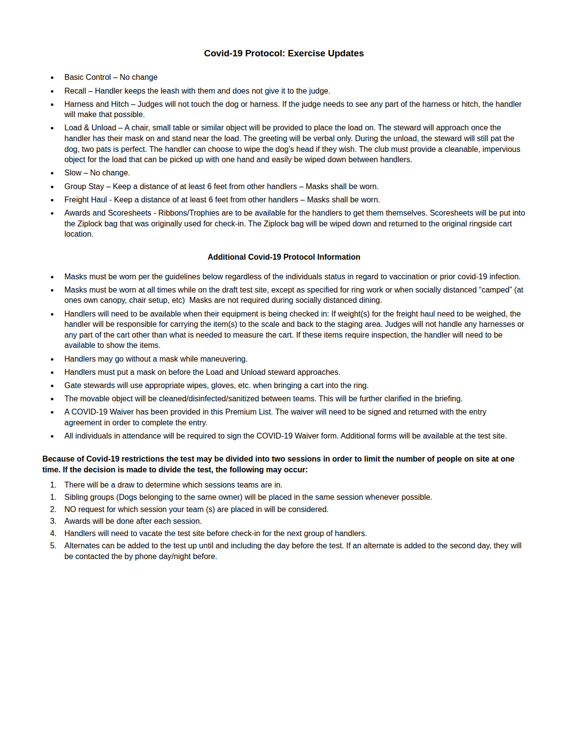Covid-19 Protocol: Exercise Updates
Basic Control – No change
Recall – Handler keeps the leash with them and does not give it to the judge.
Harness and Hitch – Judges will not touch the dog or harness. If the judge needs to see any part of the harness or hitch, the handler will make that possible.
Load & Unload – A chair, small table or similar object will be provided to place the load on. The steward will approach once the handler has their mask on and stand near the load. The greeting will be verbal only. During the unload, the steward will still pat the dog, two pats is perfect. The handler can choose to wipe the dog’s head if they wish. The club must provide a cleanable, impervious object for the load that can be picked up with one hand and easily be wiped down between handlers.
Slow – No change.
Group Stay – Keep a distance of at least 6 feet from other handlers – Masks shall be worn.
Freight Haul - Keep a distance of at least 6 feet from other handlers – Masks shall be worn.
Awards and Scoresheets - Ribbons/Trophies are to be available for the handlers to get them themselves. Scoresheets will be put into the Ziplock bag that was originally used for check-in. The Ziplock bag will be wiped down and returned to the original ringside cart location.
Additional Covid-19 Protocol Information
Masks must be worn per the guidelines below regardless of the individuals status in regard to vaccination or prior covid-19 infection.
Masks must be worn at all times while on the draft test site, except as specified for ring work or when socially distanced “camped” (at ones own canopy, chair setup, etc) Masks are not required during socially distanced dining.
Handlers will need to be available when their equipment is being checked in: If weight(s) for the freight haul need to be weighed, the handler will be responsible for carrying the item(s) to the scale and back to the staging area. Judges will not handle any harnesses or any part of the cart other than what is needed to measure the cart. If these items require inspection, the handler will need to be available to show the items.
Handlers may go without a mask while maneuvering.
Handlers must put a mask on before the Load and Unload steward approaches.
Gate stewards will use appropriate wipes, gloves, etc. when bringing a cart into the ring.
The movable object will be cleaned/disinfected/sanitized between teams. This will be further clarified in the briefing.
A COVID-19 Waiver has been provided in this Premium List. The waiver will need to be signed and returned with the entry agreement in order to complete the entry.
All individuals in attendance will be required to sign the COVID-19 Waiver form. Additional forms will be available at the test site.
Because of Covid-19 restrictions the test may be divided into two sessions in order to limit the number of people on site at one time. If the decision is made to divide the test, the following may occur:
There will be a draw to determine which sessions teams are in.
Sibling groups (Dogs belonging to the same owner) will be placed in the same session whenever possible.
NO request for which session your team (s) are placed in will be considered.
Awards will be done after each session.
Handlers will need to vacate the test site before check-in for the next group of handlers.
Alternates can be added to the test up until and including the day before the test. If an alternate is added to the second day, they will be contacted the by phone day/night before.